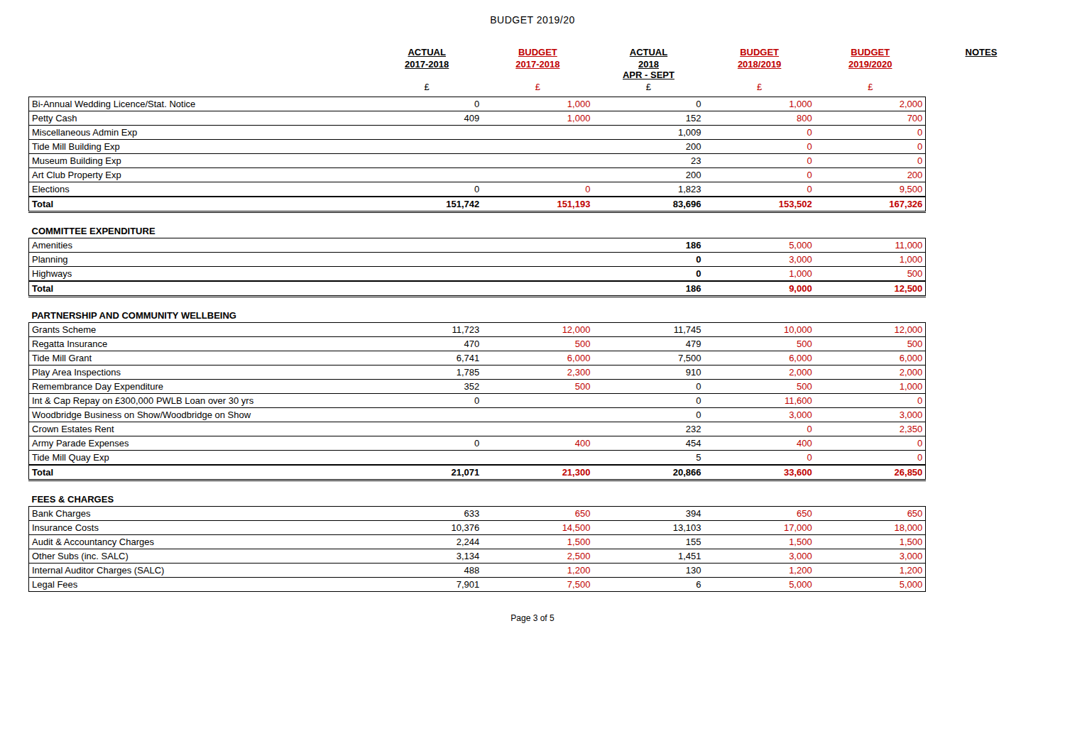BUDGET 2019/20
| | ACTUAL | BUDGET | ACTUAL | BUDGET | BUDGET | NOTES |
| --- | --- | --- | --- | --- | --- | --- |
| | 2017-2018 | 2017-2018 | 2018 | 2018/2019 | 2019/2020 | |
| | | | APR - SEPT | | | |
| | £ | £ | £ | £ | £ | |
| Bi-Annual Wedding Licence/Stat. Notice | 0 | 1,000 | 0 | 1,000 | 2,000 | |
| Petty Cash | 409 | 1,000 | 152 | 800 | 700 | |
| Miscellaneous Admin Exp | | | 1,009 | 0 | 0 | |
| Tide Mill Building Exp | | | 200 | 0 | 0 | |
| Museum Building Exp | | | 23 | 0 | 0 | |
| Art Club Property Exp | | | 200 | 0 | 200 | |
| Elections | 0 | 0 | 1,823 | 0 | 9,500 | |
| Total | 151,742 | 151,193 | 83,696 | 153,502 | 167,326 | |
| COMMITTEE EXPENDITURE |
| Amenities | | | 186 | 5,000 | 11,000 | |
| Planning | | | 0 | 3,000 | 1,000 | |
| Highways | | | 0 | 1,000 | 500 | |
| Total | | | 186 | 9,000 | 12,500 | |
| PARTNERSHIP AND COMMUNITY WELLBEING |
| Grants Scheme | 11,723 | 12,000 | 11,745 | 10,000 | 12,000 | |
| Regatta Insurance | 470 | 500 | 479 | 500 | 500 | |
| Tide Mill Grant | 6,741 | 6,000 | 7,500 | 6,000 | 6,000 | |
| Play Area Inspections | 1,785 | 2,300 | 910 | 2,000 | 2,000 | |
| Remembrance Day Expenditure | 352 | 500 | 0 | 500 | 1,000 | |
| Int & Cap Repay on £300,000 PWLB Loan over 30 yrs | 0 | | 0 | 11,600 | 0 | |
| Woodbridge Business on Show/Woodbridge on Show | | | 0 | 3,000 | 3,000 | |
| Crown Estates Rent | | | 232 | 0 | 2,350 | |
| Army Parade Expenses | 0 | 400 | 454 | 400 | 0 | |
| Tide Mill Quay Exp | | | 5 | 0 | 0 | |
| Total | 21,071 | 21,300 | 20,866 | 33,600 | 26,850 | |
| FEES & CHARGES |
| Bank Charges | 633 | 650 | 394 | 650 | 650 | |
| Insurance Costs | 10,376 | 14,500 | 13,103 | 17,000 | 18,000 | |
| Audit & Accountancy Charges | 2,244 | 1,500 | 155 | 1,500 | 1,500 | |
| Other Subs (inc. SALC) | 3,134 | 2,500 | 1,451 | 3,000 | 3,000 | |
| Internal Auditor Charges (SALC) | 488 | 1,200 | 130 | 1,200 | 1,200 | |
| Legal Fees | 7,901 | 7,500 | 6 | 5,000 | 5,000 | |
Page 3 of 5